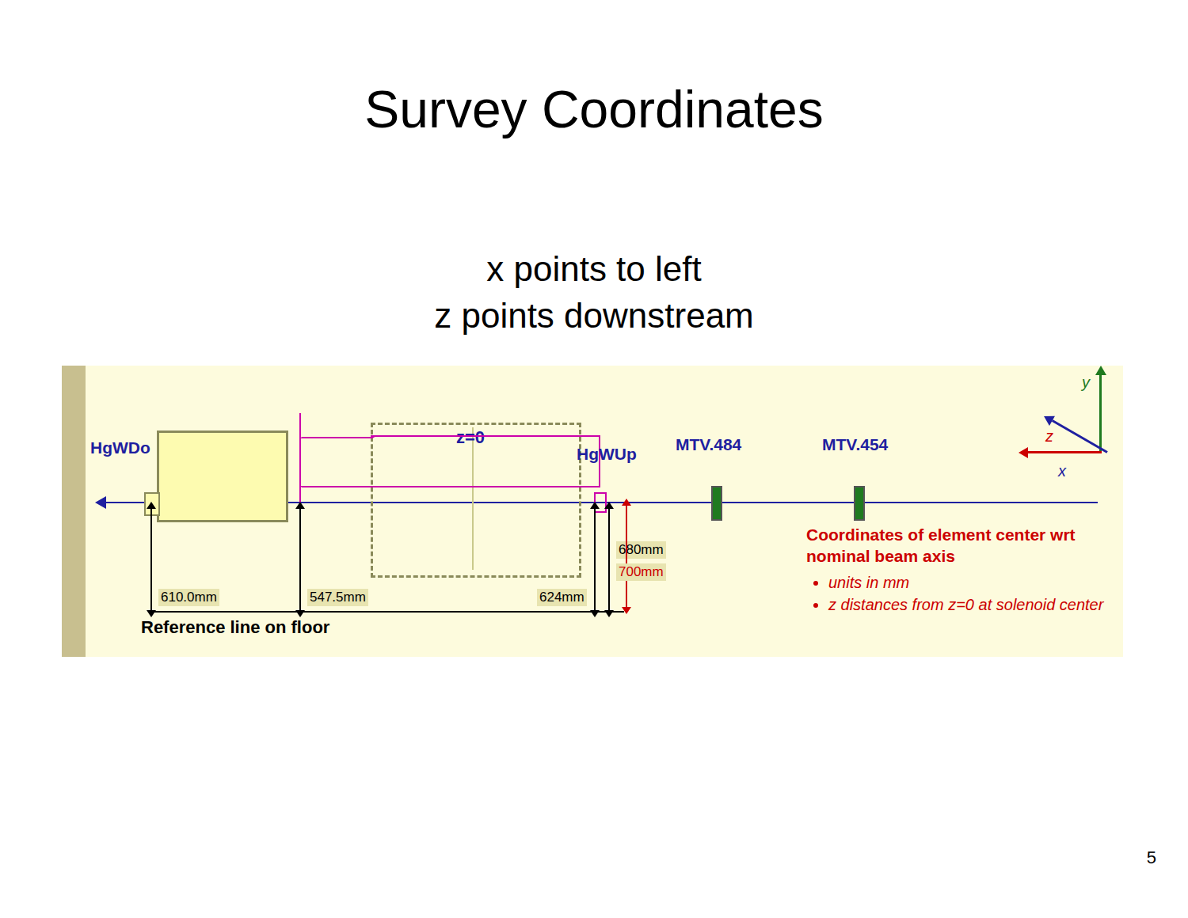Survey Coordinates
x points to left
z points downstream
z=0
HgWDo
HgWUp
MTV.484
MTV.454
610.0mm
547.5mm
624mm
680mm
700mm
Reference line on floor
y
z
x
Coordinates of element center wrt nominal beam axis
units in mm
z distances from z=0 at solenoid center
5